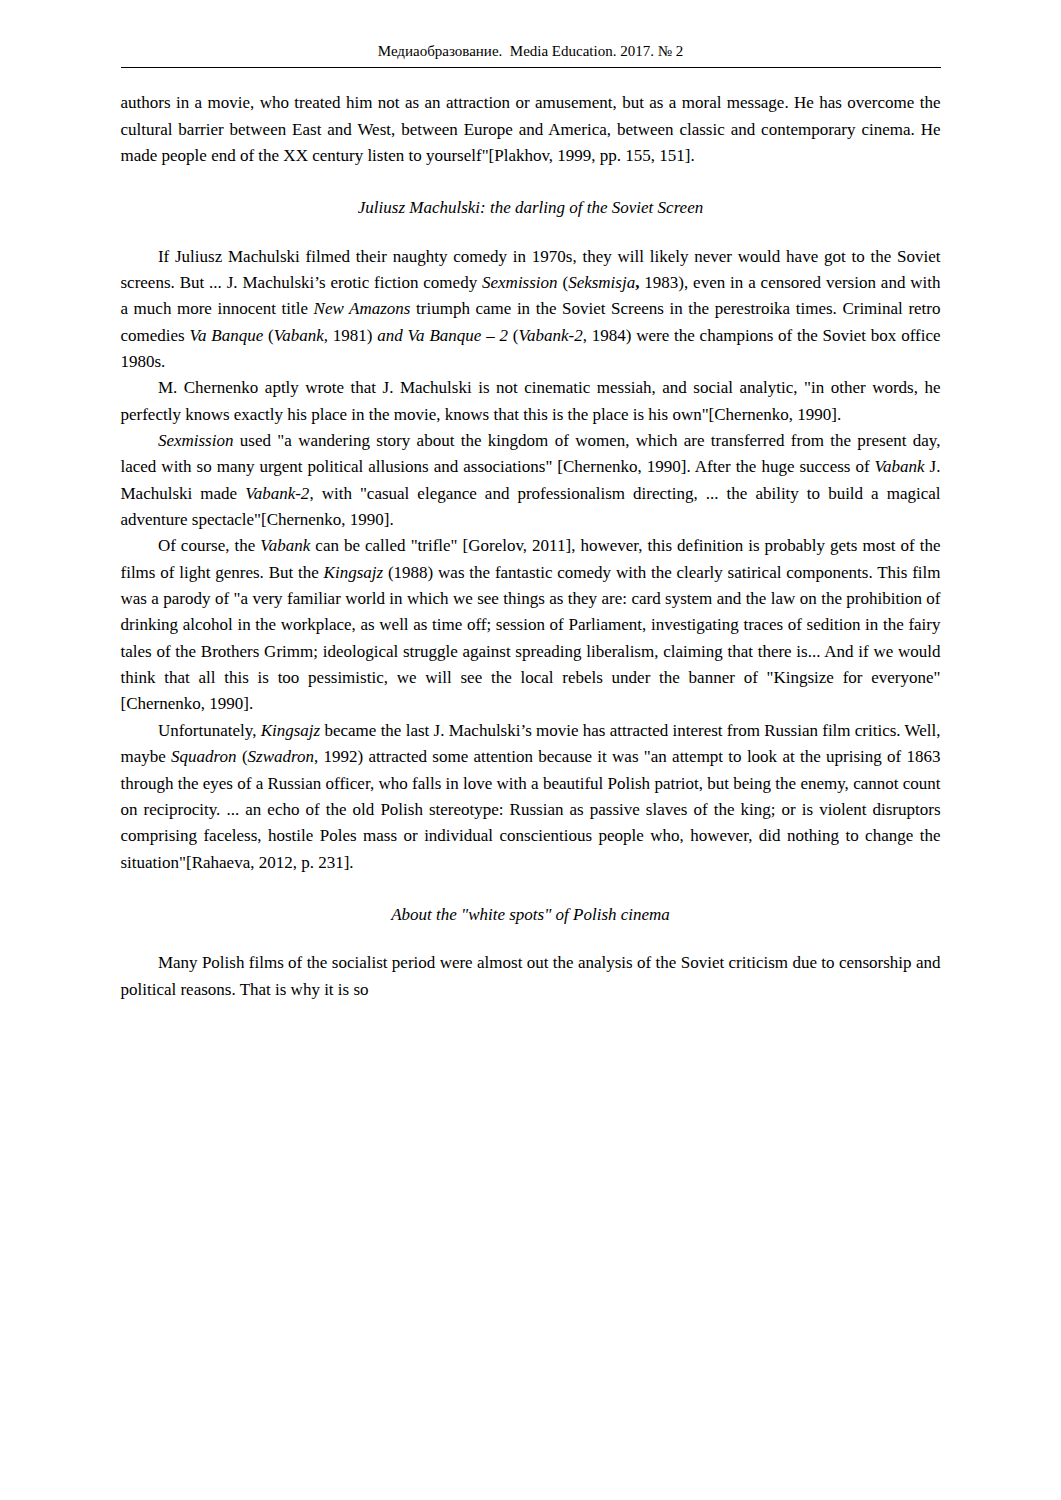Медиаобразование. Media Education. 2017. № 2
authors in a movie, who treated him not as an attraction or amusement, but as a moral message. He has overcome the cultural barrier between East and West, between Europe and America, between classic and contemporary cinema. He made people end of the XX century listen to yourself"[Plakhov, 1999, pp. 155, 151].
Juliusz Machulski: the darling of the Soviet Screen
If Juliusz Machulski filmed their naughty comedy in 1970s, they will likely never would have got to the Soviet screens. But ... J. Machulski’s erotic fiction comedy Sexmission (Seksmisja, 1983), even in a censored version and with a much more innocent title New Amazons triumph came in the Soviet Screens in the perestroika times. Criminal retro comedies Va Banque (Vabank, 1981) and Va Banque – 2 (Vabank-2, 1984) were the champions of the Soviet box office 1980s.
M. Chernenko aptly wrote that J. Machulski is not cinematic messiah, and social analytic, "in other words, he perfectly knows exactly his place in the movie, knows that this is the place is his own"[Chernenko, 1990].
Sexmission used "a wandering story about the kingdom of women, which are transferred from the present day, laced with so many urgent political allusions and associations" [Chernenko, 1990]. After the huge success of Vabank J. Machulski made Vabank-2, with "casual elegance and professionalism directing, ... the ability to build a magical adventure spectacle"[Chernenko, 1990].
Of course, the Vabank can be called "trifle" [Gorelov, 2011], however, this definition is probably gets most of the films of light genres. But the Kingsajz (1988) was the fantastic comedy with the clearly satirical components. This film was a parody of "a very familiar world in which we see things as they are: card system and the law on the prohibition of drinking alcohol in the workplace, as well as time off; session of Parliament, investigating traces of sedition in the fairy tales of the Brothers Grimm; ideological struggle against spreading liberalism, claiming that there is... And if we would think that all this is too pessimistic, we will see the local rebels under the banner of "Kingsize for everyone" [Chernenko, 1990].
Unfortunately, Kingsajz became the last J. Machulski’s movie has attracted interest from Russian film critics. Well, maybe Squadron (Szwadron, 1992) attracted some attention because it was "an attempt to look at the uprising of 1863 through the eyes of a Russian officer, who falls in love with a beautiful Polish patriot, but being the enemy, cannot count on reciprocity. ... an echo of the old Polish stereotype: Russian as passive slaves of the king; or is violent disruptors comprising faceless, hostile Poles mass or individual conscientious people who, however, did nothing to change the situation"[Rahaeva, 2012, p. 231].
About the "white spots" of Polish cinema
Many Polish films of the socialist period were almost out the analysis of the Soviet criticism due to censorship and political reasons. That is why it is so